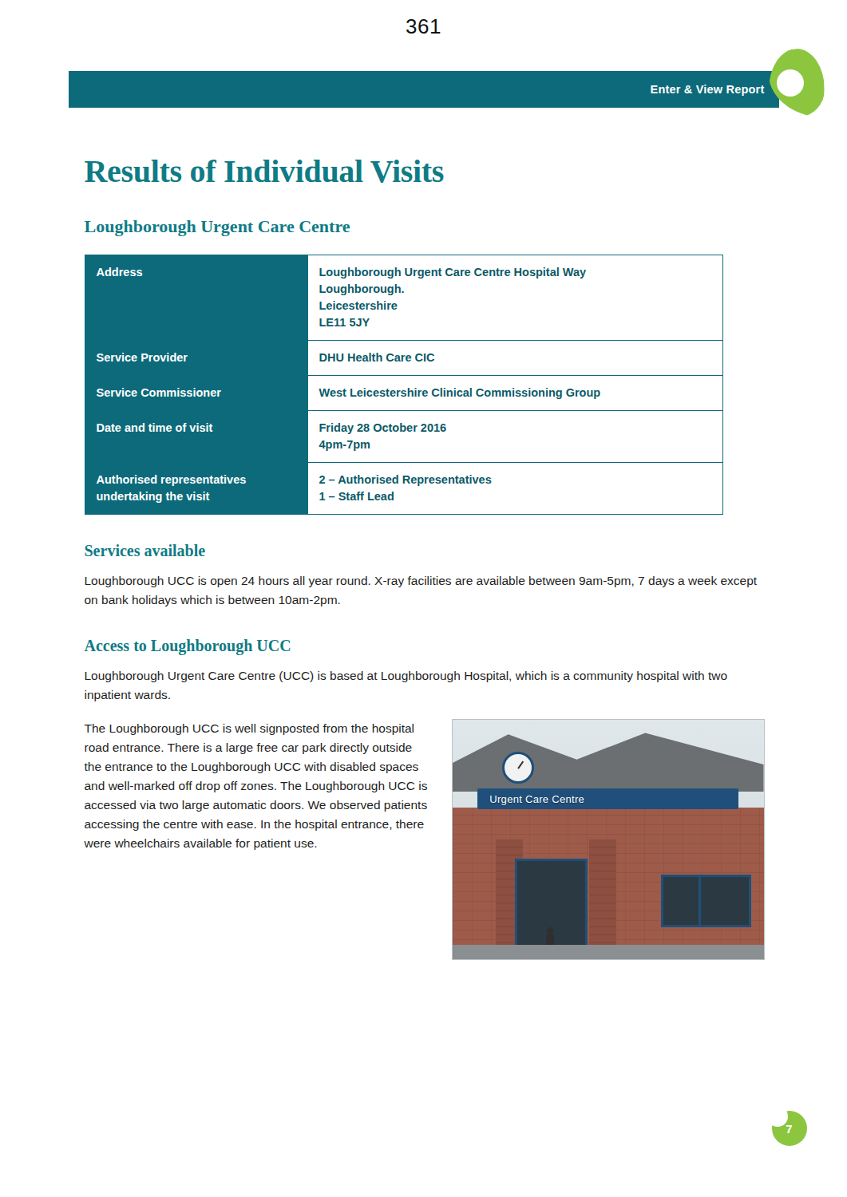361
Enter & View Report
Results of Individual Visits
Loughborough Urgent Care Centre
| Address | Loughborough Urgent Care Centre Hospital Way Loughborough. Leicestershire LE11 5JY |
| Service Provider | DHU Health Care CIC |
| Service Commissioner | West Leicestershire Clinical Commissioning Group |
| Date and time of visit | Friday 28 October 2016 4pm-7pm |
| Authorised representatives undertaking the visit | 2 – Authorised Representatives 1 – Staff Lead |
Services available
Loughborough UCC is open 24 hours all year round. X-ray facilities are available between 9am-5pm, 7 days a week except on bank holidays which is between 10am-2pm.
Access to Loughborough UCC
Loughborough Urgent Care Centre (UCC) is based at Loughborough Hospital, which is a community hospital with two inpatient wards.
The Loughborough UCC is well signposted from the hospital road entrance. There is a large free car park directly outside the entrance to the Loughborough UCC with disabled spaces and well-marked off drop off zones. The Loughborough UCC is accessed via two large automatic doors. We observed patients accessing the centre with ease. In the hospital entrance, there were wheelchairs available for patient use.
Urgent Care Centre
7